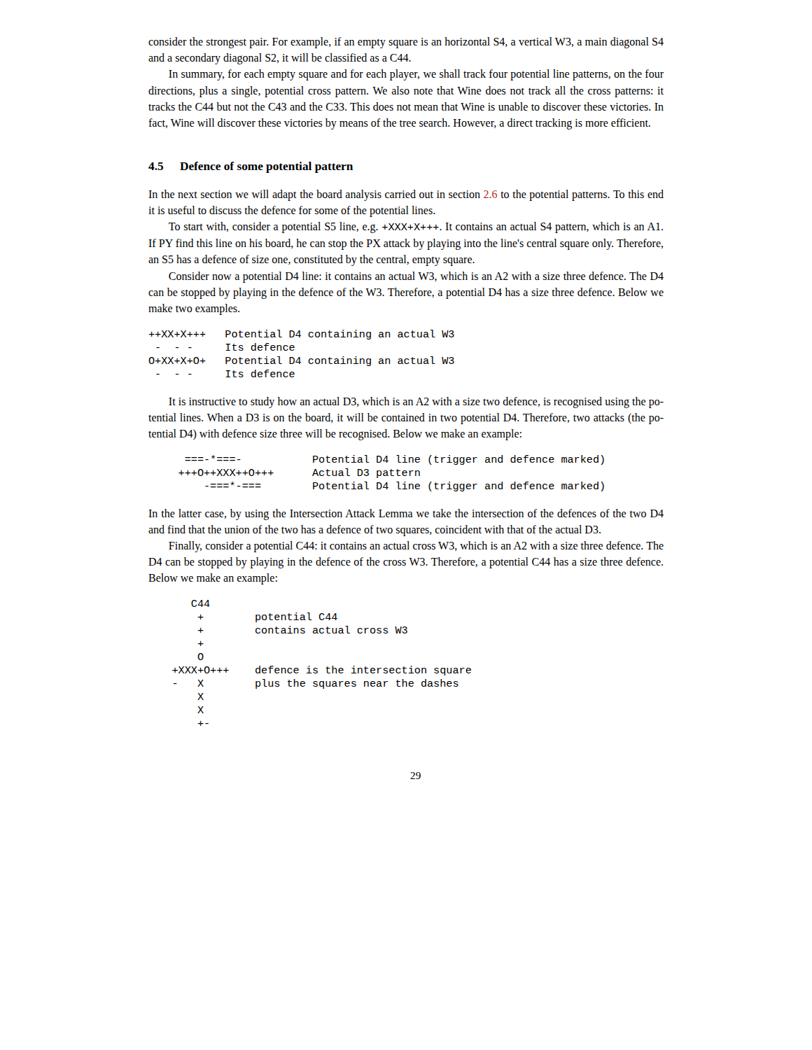consider the strongest pair. For example, if an empty square is an horizontal S4, a vertical W3, a main diagonal S4 and a secondary diagonal S2, it will be classified as a C44.
In summary, for each empty square and for each player, we shall track four potential line patterns, on the four directions, plus a single, potential cross pattern. We also note that Wine does not track all the cross patterns: it tracks the C44 but not the C43 and the C33. This does not mean that Wine is unable to discover these victories. In fact, Wine will discover these victories by means of the tree search. However, a direct tracking is more efficient.
4.5 Defence of some potential pattern
In the next section we will adapt the board analysis carried out in section 2.6 to the potential patterns. To this end it is useful to discuss the defence for some of the potential lines.
To start with, consider a potential S5 line, e.g. +XXX+X+++. It contains an actual S4 pattern, which is an A1. If PY find this line on his board, he can stop the PX attack by playing into the line's central square only. Therefore, an S5 has a defence of size one, constituted by the central, empty square.
Consider now a potential D4 line: it contains an actual W3, which is an A2 with a size three defence. The D4 can be stopped by playing in the defence of the W3. Therefore, a potential D4 has a size three defence. Below we make two examples.
++XX+X+++   Potential D4 containing an actual W3
 -  - -     Its defence
O+XX+X+O+   Potential D4 containing an actual W3
 -  - -     Its defence
It is instructive to study how an actual D3, which is an A2 with a size two defence, is recognised using the potential lines. When a D3 is on the board, it will be contained in two potential D4. Therefore, two attacks (the potential D4) with defence size three will be recognised. Below we make an example:
  ===-*===-           Potential D4 line (trigger and defence marked)
 +++O++XXX++O+++      Actual D3 pattern
     -===*-===        Potential D4 line (trigger and defence marked)
In the latter case, by using the Intersection Attack Lemma we take the intersection of the defences of the two D4 and find that the union of the two has a defence of two squares, coincident with that of the actual D3.
Finally, consider a potential C44: it contains an actual cross W3, which is an A2 with a size three defence. The D4 can be stopped by playing in the defence of the cross W3. Therefore, a potential C44 has a size three defence. Below we make an example:
   C44
    +        potential C44
    +        contains actual cross W3
    +
    O
+XXX+O+++    defence is the intersection square
-   X        plus the squares near the dashes
    X
    X
    +-
29